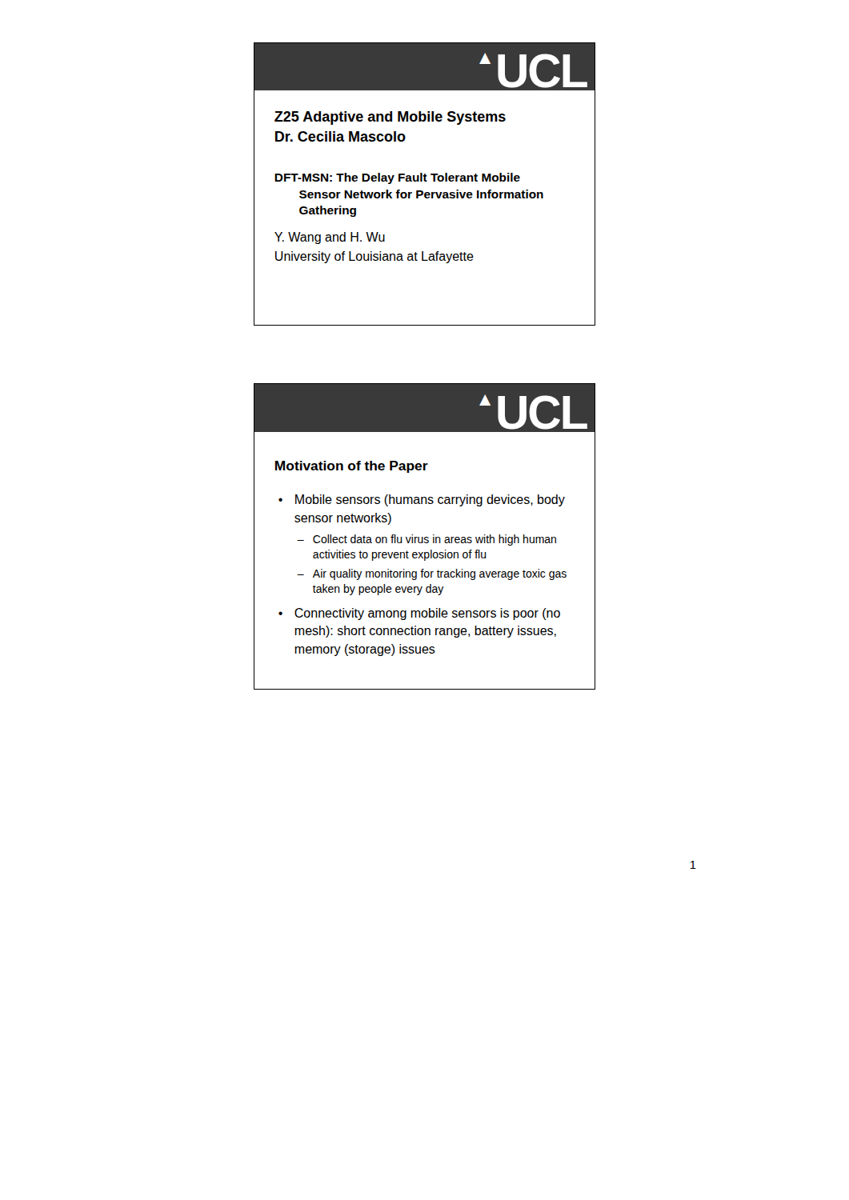▲UCL
Z25 Adaptive and Mobile Systems
Dr. Cecilia Mascolo
DFT-MSN: The Delay Fault Tolerant Mobile Sensor Network for Pervasive Information Gathering
Y. Wang and H. Wu
University of Louisiana at Lafayette
▲UCL
Motivation of the Paper
Mobile sensors (humans carrying devices, body sensor networks)
Collect data on flu virus in areas with high human activities to prevent explosion of flu
Air quality monitoring for tracking average toxic gas taken by people every day
Connectivity among mobile sensors is poor (no mesh): short connection range, battery issues, memory (storage) issues
1